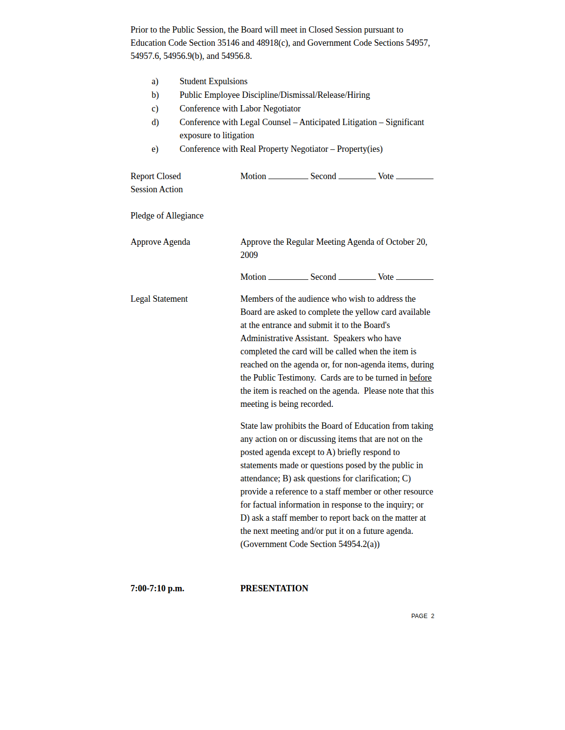Prior to the Public Session, the Board will meet in Closed Session pursuant to Education Code Section 35146 and 48918(c), and Government Code Sections 54957, 54957.6, 54956.9(b), and 54956.8.
a) Student Expulsions
b) Public Employee Discipline/Dismissal/Release/Hiring
c) Conference with Labor Negotiator
d) Conference with Legal Counsel – Anticipated Litigation – Significant exposure to litigation
e) Conference with Real Property Negotiator – Property(ies)
| Report Closed Session Action | Motion Second Vote |
| Pledge of Allegiance | |
| Approve Agenda | Approve the Regular Meeting Agenda of October 20, 2009 Motion Second Vote |
| Legal Statement | Members of the audience who wish to address the Board are asked to complete the yellow card available at the entrance and submit it to the Board's Administrative Assistant. Speakers who have completed the card will be called when the item is reached on the agenda or, for non-agenda items, during the Public Testimony. Cards are to be turned in before the item is reached on the agenda. Please note that this meeting is being recorded. State law prohibits the Board of Education from taking any action on or discussing items that are not on the posted agenda except to A) briefly respond to statements made or questions posed by the public in attendance; B) ask questions for clarification; C) provide a reference to a staff member or other resource for factual information in response to the inquiry; or D) ask a staff member to report back on the matter at the next meeting and/or put it on a future agenda. (Government Code Section 54954.2(a)) |
7:00-7:10 p.m. PRESENTATION
PAGE 2